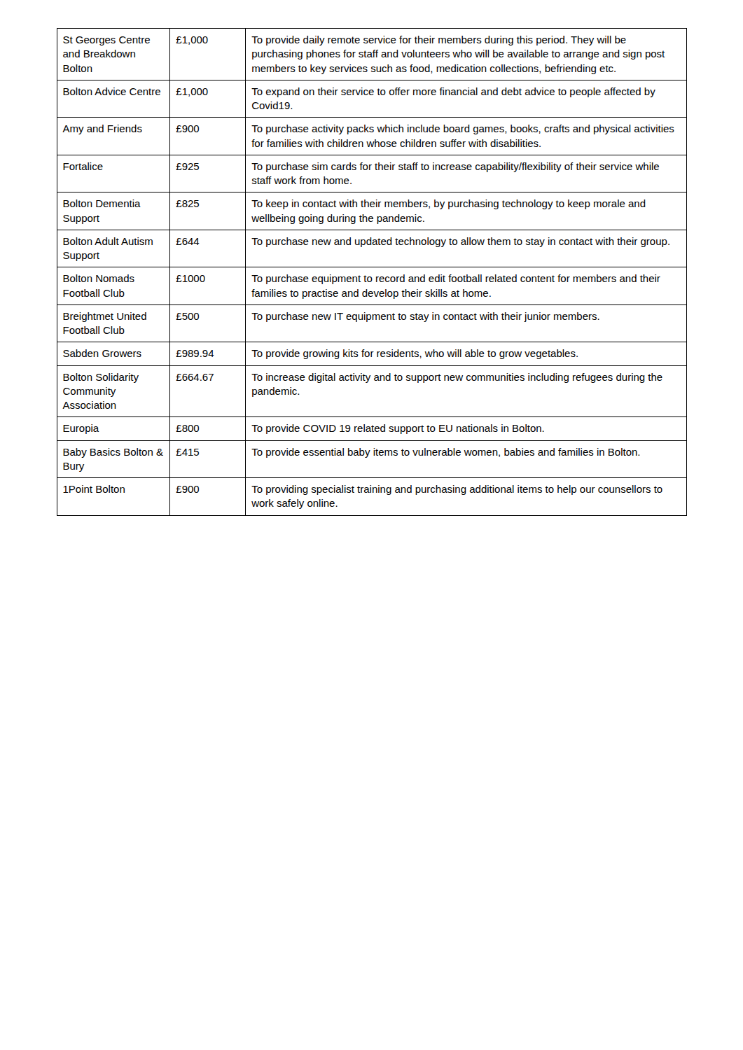| St Georges Centre and Breakdown Bolton | £1,000 | To provide daily remote service for their members during this period. They will be purchasing phones for staff and volunteers who will be available to arrange and sign post members to key services such as food, medication collections, befriending etc. |
| Bolton Advice Centre | £1,000 | To expand on their service to offer more financial and debt advice to people affected by Covid19. |
| Amy and Friends | £900 | To purchase activity packs which include board games, books, crafts and physical activities for families with children whose children suffer with disabilities. |
| Fortalice | £925 | To purchase sim cards for their staff to increase capability/flexibility of their service while staff work from home. |
| Bolton Dementia Support | £825 | To keep in contact with their members, by purchasing technology to keep morale and wellbeing going during the pandemic. |
| Bolton Adult Autism Support | £644 | To purchase new and updated technology to allow them to stay in contact with their group. |
| Bolton Nomads Football Club | £1000 | To purchase equipment to record and edit football related content for members and their families to practise and develop their skills at home. |
| Breightmet United Football Club | £500 | To purchase new IT equipment to stay in contact with their junior members. |
| Sabden Growers | £989.94 | To provide growing kits for residents, who will able to grow vegetables. |
| Bolton Solidarity Community Association | £664.67 | To increase digital activity and to support new communities including refugees during the pandemic. |
| Europia | £800 | To provide COVID 19 related support to EU nationals in Bolton. |
| Baby Basics Bolton & Bury | £415 | To provide essential baby items to vulnerable women, babies and families in Bolton. |
| 1Point Bolton | £900 | To providing specialist training and purchasing additional items to help our counsellors to work safely online. |